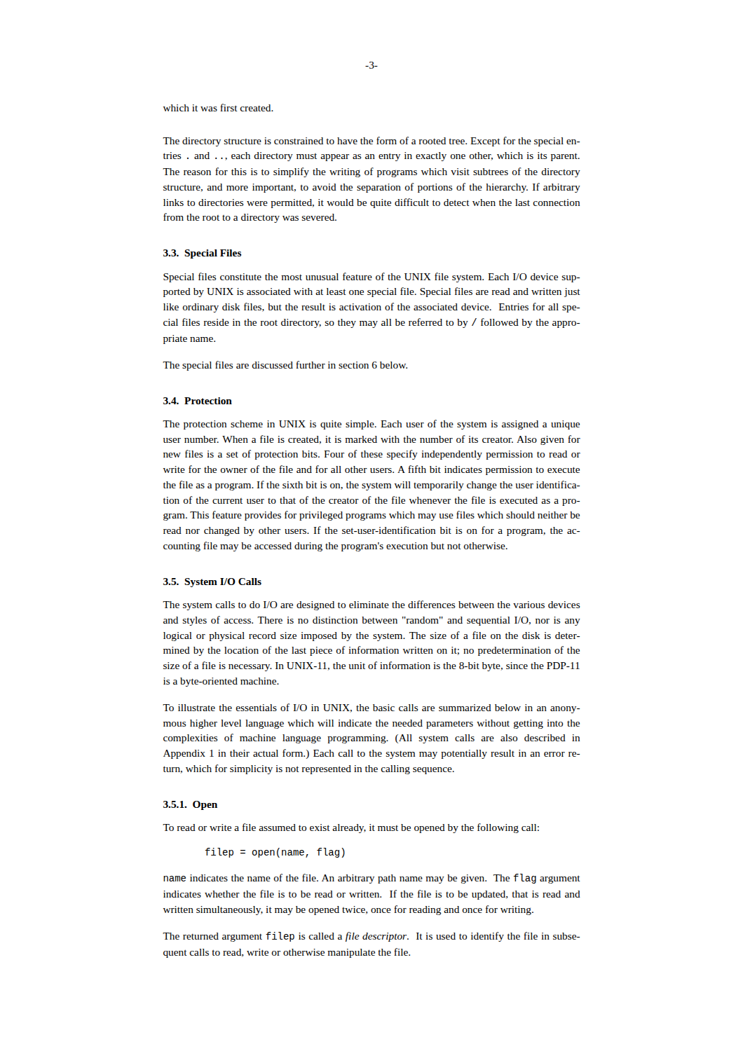-3-
which it was first created.
The directory structure is constrained to have the form of a rooted tree. Except for the special entries . and .., each directory must appear as an entry in exactly one other, which is its parent. The reason for this is to simplify the writing of programs which visit subtrees of the directory structure, and more important, to avoid the separation of portions of the hierarchy. If arbitrary links to directories were permitted, it would be quite difficult to detect when the last connection from the root to a directory was severed.
3.3. Special Files
Special files constitute the most unusual feature of the UNIX file system. Each I/O device supported by UNIX is associated with at least one special file. Special files are read and written just like ordinary disk files, but the result is activation of the associated device. Entries for all special files reside in the root directory, so they may all be referred to by / followed by the appropriate name.
The special files are discussed further in section 6 below.
3.4. Protection
The protection scheme in UNIX is quite simple. Each user of the system is assigned a unique user number. When a file is created, it is marked with the number of its creator. Also given for new files is a set of protection bits. Four of these specify independently permission to read or write for the owner of the file and for all other users. A fifth bit indicates permission to execute the file as a program. If the sixth bit is on, the system will temporarily change the user identification of the current user to that of the creator of the file whenever the file is executed as a program. This feature provides for privileged programs which may use files which should neither be read nor changed by other users. If the set-user-identification bit is on for a program, the accounting file may be accessed during the program's execution but not otherwise.
3.5. System I/O Calls
The system calls to do I/O are designed to eliminate the differences between the various devices and styles of access. There is no distinction between "random" and sequential I/O, nor is any logical or physical record size imposed by the system. The size of a file on the disk is determined by the location of the last piece of information written on it; no predetermination of the size of a file is necessary. In UNIX-11, the unit of information is the 8-bit byte, since the PDP-11 is a byte-oriented machine.
To illustrate the essentials of I/O in UNIX, the basic calls are summarized below in an anonymous higher level language which will indicate the needed parameters without getting into the complexities of machine language programming. (All system calls are also described in Appendix 1 in their actual form.) Each call to the system may potentially result in an error return, which for simplicity is not represented in the calling sequence.
3.5.1. Open
To read or write a file assumed to exist already, it must be opened by the following call:
filep = open(name, flag)
name indicates the name of the file. An arbitrary path name may be given. The flag argument indicates whether the file is to be read or written. If the file is to be updated, that is read and written simultaneously, it may be opened twice, once for reading and once for writing.
The returned argument filep is called a file descriptor. It is used to identify the file in subsequent calls to read, write or otherwise manipulate the file.